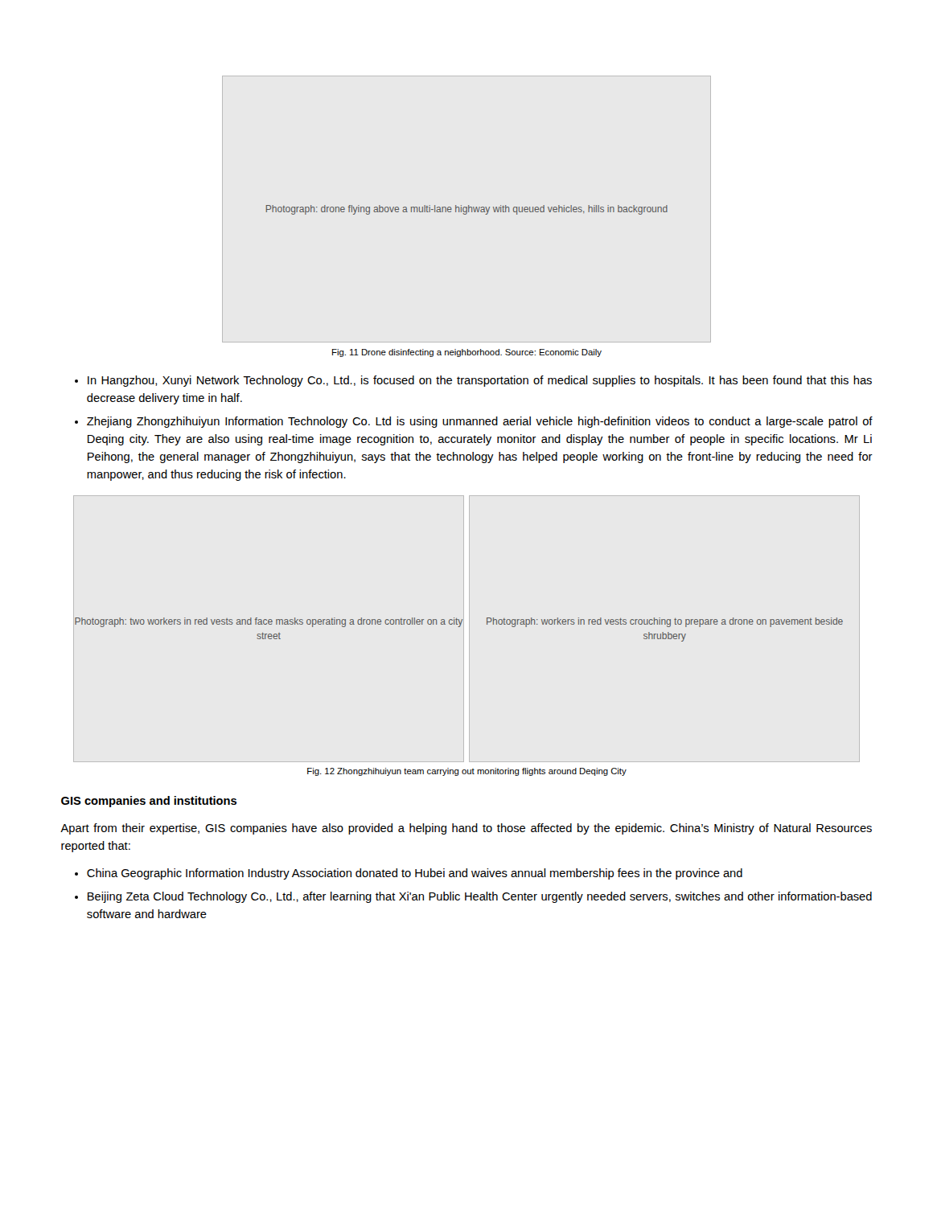Photograph: drone flying above a multi-lane highway with queued vehicles, hills in background
Fig. 11 Drone disinfecting a neighborhood. Source: Economic Daily
In Hangzhou, Xunyi Network Technology Co., Ltd., is focused on the transportation of medical supplies to hospitals. It has been found that this has decrease delivery time in half.
Zhejiang Zhongzhihuiyun Information Technology Co. Ltd is using unmanned aerial vehicle high-definition videos to conduct a large-scale patrol of Deqing city. They are also using real-time image recognition to, accurately monitor and display the number of people in specific locations. Mr Li Peihong, the general manager of Zhongzhihuiyun, says that the technology has helped people working on the front-line by reducing the need for manpower, and thus reducing the risk of infection.
Photograph: two workers in red vests and face masks operating a drone controller on a city street
Photograph: workers in red vests crouching to prepare a drone on pavement beside shrubbery
Fig. 12 Zhongzhihuiyun team carrying out monitoring flights around Deqing City
GIS companies and institutions
Apart from their expertise, GIS companies have also provided a helping hand to those affected by the epidemic. China’s Ministry of Natural Resources reported that:
China Geographic Information Industry Association donated to Hubei and waives annual membership fees in the province and
Beijing Zeta Cloud Technology Co., Ltd., after learning that Xi'an Public Health Center urgently needed servers, switches and other information-based software and hardware